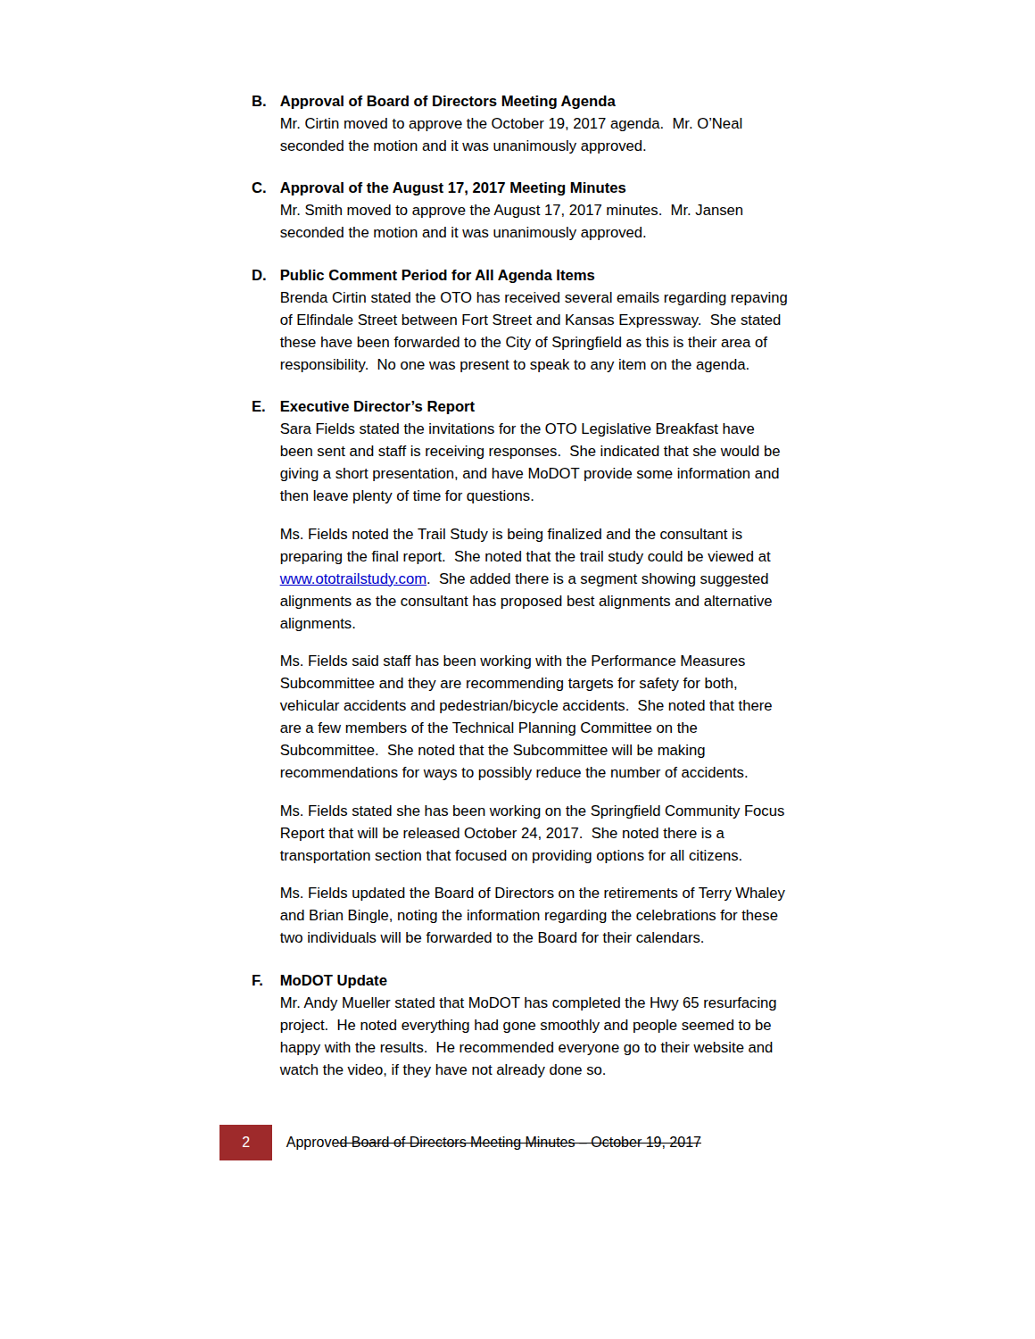B.
Approval of Board of Directors Meeting Agenda
Mr. Cirtin moved to approve the October 19, 2017 agenda. Mr. O’Neal seconded the motion and it was unanimously approved.
C.
Approval of the August 17, 2017 Meeting Minutes
Mr. Smith moved to approve the August 17, 2017 minutes. Mr. Jansen seconded the motion and it was unanimously approved.
D.
Public Comment Period for All Agenda Items
Brenda Cirtin stated the OTO has received several emails regarding repaving of Elfindale Street between Fort Street and Kansas Expressway. She stated these have been forwarded to the City of Springfield as this is their area of responsibility. No one was present to speak to any item on the agenda.
E.
Executive Director’s Report
Sara Fields stated the invitations for the OTO Legislative Breakfast have been sent and staff is receiving responses. She indicated that she would be giving a short presentation, and have MoDOT provide some information and then leave plenty of time for questions.
Ms. Fields noted the Trail Study is being finalized and the consultant is preparing the final report. She noted that the trail study could be viewed at www.ototrailstudy.com. She added there is a segment showing suggested alignments as the consultant has proposed best alignments and alternative alignments.
Ms. Fields said staff has been working with the Performance Measures Subcommittee and they are recommending targets for safety for both, vehicular accidents and pedestrian/bicycle accidents. She noted that there are a few members of the Technical Planning Committee on the Subcommittee. She noted that the Subcommittee will be making recommendations for ways to possibly reduce the number of accidents.
Ms. Fields stated she has been working on the Springfield Community Focus Report that will be released October 24, 2017. She noted there is a transportation section that focused on providing options for all citizens.
Ms. Fields updated the Board of Directors on the retirements of Terry Whaley and Brian Bingle, noting the information regarding the celebrations for these two individuals will be forwarded to the Board for their calendars.
F.
MoDOT Update
Mr. Andy Mueller stated that MoDOT has completed the Hwy 65 resurfacing project. He noted everything had gone smoothly and people seemed to be happy with the results. He recommended everyone go to their website and watch the video, if they have not already done so.
2
Approved Board of Directors Meeting Minutes – October 19, 2017